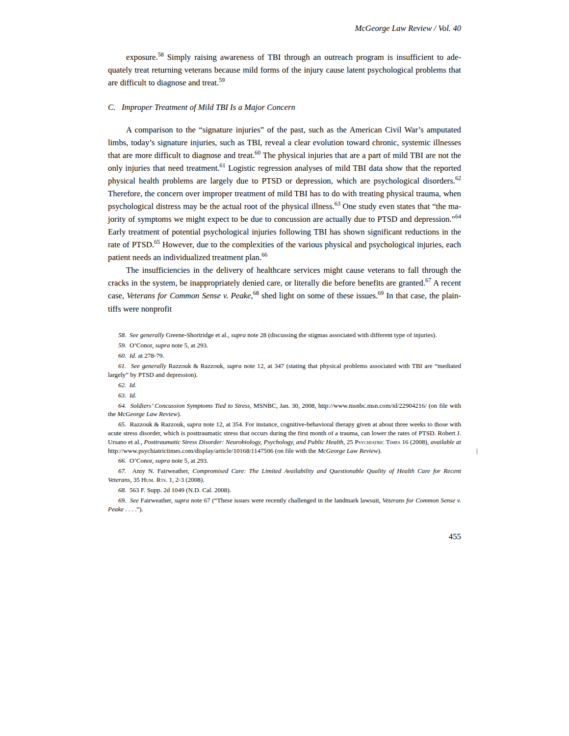McGeorge Law Review / Vol. 40
exposure.58 Simply raising awareness of TBI through an outreach program is insufficient to adequately treat returning veterans because mild forms of the injury cause latent psychological problems that are difficult to diagnose and treat.59
C. Improper Treatment of Mild TBI Is a Major Concern
A comparison to the “signature injuries” of the past, such as the American Civil War’s amputated limbs, today’s signature injuries, such as TBI, reveal a clear evolution toward chronic, systemic illnesses that are more difficult to diagnose and treat.60 The physical injuries that are a part of mild TBI are not the only injuries that need treatment.61 Logistic regression analyses of mild TBI data show that the reported physical health problems are largely due to PTSD or depression, which are psychological disorders.62 Therefore, the concern over improper treatment of mild TBI has to do with treating physical trauma, when psychological distress may be the actual root of the physical illness.63 One study even states that “the majority of symptoms we might expect to be due to concussion are actually due to PTSD and depression.”64 Early treatment of potential psychological injuries following TBI has shown significant reductions in the rate of PTSD.65 However, due to the complexities of the various physical and psychological injuries, each patient needs an individualized treatment plan.66
The insufficiencies in the delivery of healthcare services might cause veterans to fall through the cracks in the system, be inappropriately denied care, or literally die before benefits are granted.67 A recent case, Veterans for Common Sense v. Peake,68 shed light on some of these issues.69 In that case, the plaintiffs were nonprofit
58. See generally Greene-Shortridge et al., supra note 28 (discussing the stigmas associated with different type of injuries).
59. O’Conor, supra note 5, at 293.
60. Id. at 278-79.
61. See generally Razzouk & Razzouk, supra note 12, at 347 (stating that physical problems associated with TBI are “mediated largely” by PTSD and depression).
62. Id.
63. Id.
64. Soldiers’ Concussion Symptoms Tied to Stress, MSNBC, Jan. 30, 2008, http://www.msnbc.msn.com/id/22904216/ (on file with the McGeorge Law Review).
65. Razzouk & Razzouk, supra note 12, at 354. For instance, cognitive-behavioral therapy given at about three weeks to those with acute stress disorder, which is posttraumatic stress that occurs during the first month of a trauma, can lower the rates of PTSD. Robert J. Ursano et al., Posttraumatic Stress Disorder: Neurobiology, Psychology, and Public Health, 25 Psychiatric Times 16 (2008), available at http://www.psychiatrictimes.com/display/article/10168/1147506 (on file with the McGeorge Law Review).|
66. O’Conor, supra note 5, at 293.
67. Amy N. Fairweather, Compromised Care: The Limited Availability and Questionable Quality of Health Care for Recent Veterans, 35 Hum. Rts. 1, 2-3 (2008).
68. 563 F. Supp. 2d 1049 (N.D. Cal. 2008).
69. See Fairweather, supra note 67 (“These issues were recently challenged in the landmark lawsuit, Veterans for Common Sense v. Peake . . . .”).
455